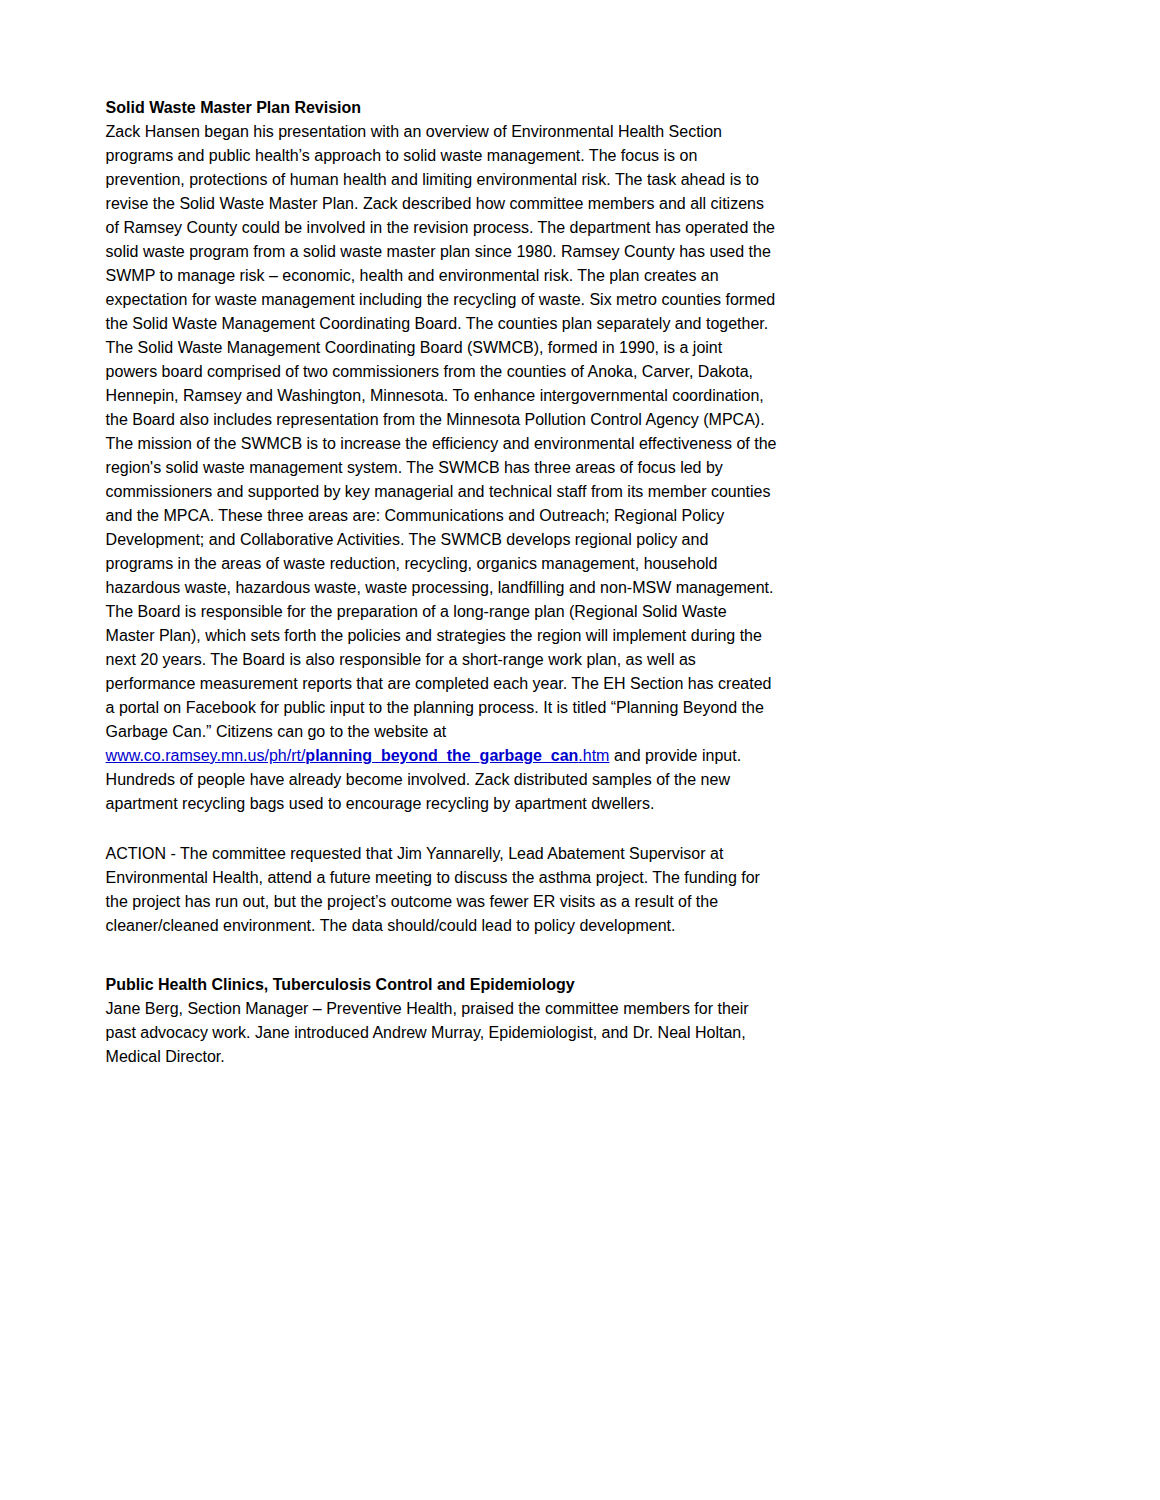Solid Waste Master Plan Revision
Zack Hansen began his presentation with an overview of Environmental Health Section programs and public health’s approach to solid waste management. The focus is on prevention, protections of human health and limiting environmental risk. The task ahead is to revise the Solid Waste Master Plan. Zack described how committee members and all citizens of Ramsey County could be involved in the revision process. The department has operated the solid waste program from a solid waste master plan since 1980. Ramsey County has used the SWMP to manage risk – economic, health and environmental risk. The plan creates an expectation for waste management including the recycling of waste. Six metro counties formed the Solid Waste Management Coordinating Board. The counties plan separately and together. The Solid Waste Management Coordinating Board (SWMCB), formed in 1990, is a joint powers board comprised of two commissioners from the counties of Anoka, Carver, Dakota, Hennepin, Ramsey and Washington, Minnesota. To enhance intergovernmental coordination, the Board also includes representation from the Minnesota Pollution Control Agency (MPCA). The mission of the SWMCB is to increase the efficiency and environmental effectiveness of the region's solid waste management system. The SWMCB has three areas of focus led by commissioners and supported by key managerial and technical staff from its member counties and the MPCA. These three areas are: Communications and Outreach; Regional Policy Development; and Collaborative Activities. The SWMCB develops regional policy and programs in the areas of waste reduction, recycling, organics management, household hazardous waste, hazardous waste, waste processing, landfilling and non-MSW management. The Board is responsible for the preparation of a long-range plan (Regional Solid Waste Master Plan), which sets forth the policies and strategies the region will implement during the next 20 years. The Board is also responsible for a short-range work plan, as well as performance measurement reports that are completed each year. The EH Section has created a portal on Facebook for public input to the planning process. It is titled “Planning Beyond the Garbage Can.” Citizens can go to the website at www.co.ramsey.mn.us/ph/rt/planning_beyond_the_garbage_can.htm and provide input. Hundreds of people have already become involved. Zack distributed samples of the new apartment recycling bags used to encourage recycling by apartment dwellers.
ACTION - The committee requested that Jim Yannarelly, Lead Abatement Supervisor at Environmental Health, attend a future meeting to discuss the asthma project. The funding for the project has run out, but the project’s outcome was fewer ER visits as a result of the cleaner/cleaned environment. The data should/could lead to policy development.
Public Health Clinics, Tuberculosis Control and Epidemiology
Jane Berg, Section Manager – Preventive Health, praised the committee members for their past advocacy work. Jane introduced Andrew Murray, Epidemiologist, and Dr. Neal Holtan, Medical Director.